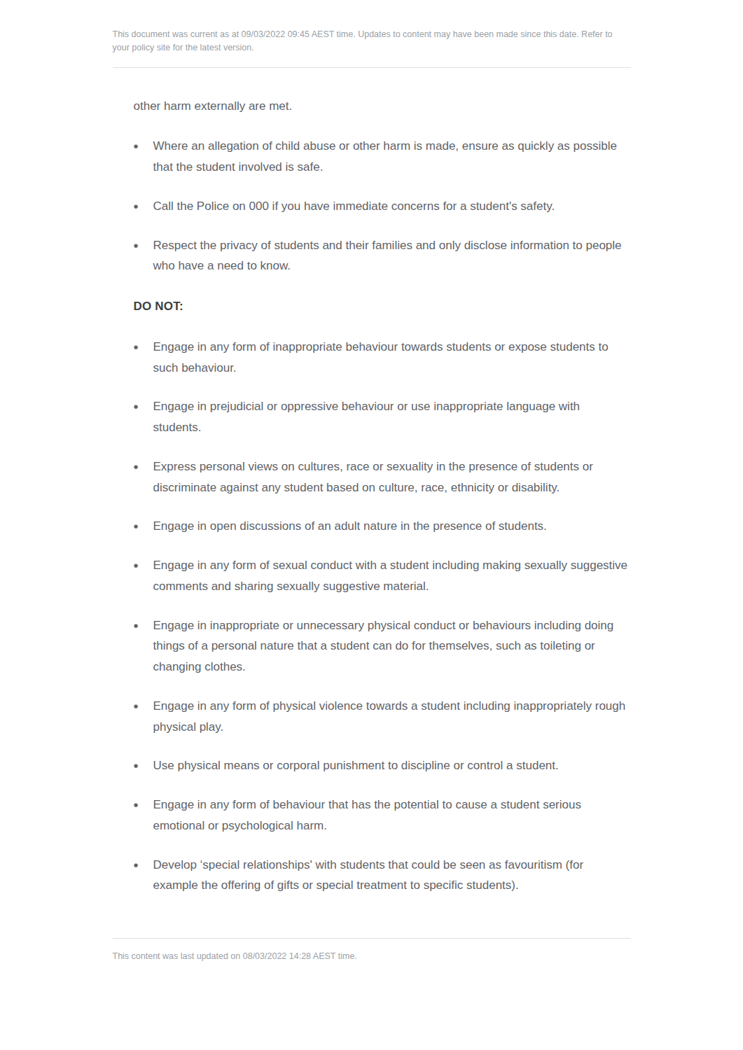This document was current as at 09/03/2022 09:45 AEST time. Updates to content may have been made since this date. Refer to your policy site for the latest version.
other harm externally are met.
Where an allegation of child abuse or other harm is made, ensure as quickly as possible that the student involved is safe.
Call the Police on 000 if you have immediate concerns for a student's safety.
Respect the privacy of students and their families and only disclose information to people who have a need to know.
DO NOT:
Engage in any form of inappropriate behaviour towards students or expose students to such behaviour.
Engage in prejudicial or oppressive behaviour or use inappropriate language with students.
Express personal views on cultures, race or sexuality in the presence of students or discriminate against any student based on culture, race, ethnicity or disability.
Engage in open discussions of an adult nature in the presence of students.
Engage in any form of sexual conduct with a student including making sexually suggestive comments and sharing sexually suggestive material.
Engage in inappropriate or unnecessary physical conduct or behaviours including doing things of a personal nature that a student can do for themselves, such as toileting or changing clothes.
Engage in any form of physical violence towards a student including inappropriately rough physical play.
Use physical means or corporal punishment to discipline or control a student.
Engage in any form of behaviour that has the potential to cause a student serious emotional or psychological harm.
Develop ‘special relationships' with students that could be seen as favouritism (for example the offering of gifts or special treatment to specific students).
This content was last updated on 08/03/2022 14:28 AEST time.